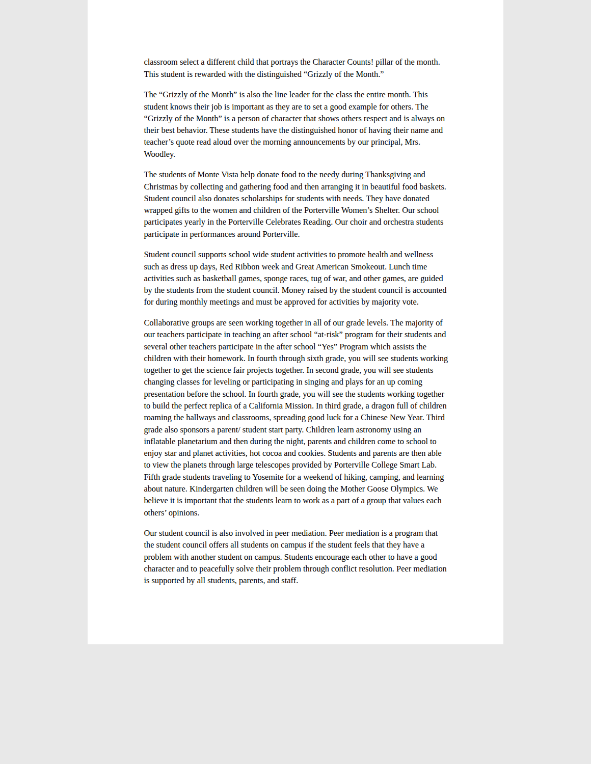classroom select a different child that portrays the Character Counts! pillar of the month. This student is rewarded with the distinguished “Grizzly of the Month.”
The “Grizzly of the Month” is also the line leader for the class the entire month. This student knows their job is important as they are to set a good example for others. The “Grizzly of the Month” is a person of character that shows others respect and is always on their best behavior. These students have the distinguished honor of having their name and teacher’s quote read aloud over the morning announcements by our principal, Mrs. Woodley.
The students of Monte Vista help donate food to the needy during Thanksgiving and Christmas by collecting and gathering food and then arranging it in beautiful food baskets. Student council also donates scholarships for students with needs. They have donated wrapped gifts to the women and children of the Porterville Women’s Shelter. Our school participates yearly in the Porterville Celebrates Reading. Our choir and orchestra students participate in performances around Porterville.
Student council supports school wide student activities to promote health and wellness such as dress up days, Red Ribbon week and Great American Smokeout. Lunch time activities such as basketball games, sponge races, tug of war, and other games, are guided by the students from the student council. Money raised by the student council is accounted for during monthly meetings and must be approved for activities by majority vote.
Collaborative groups are seen working together in all of our grade levels. The majority of our teachers participate in teaching an after school “at-risk” program for their students and several other teachers participate in the after school “Yes” Program which assists the children with their homework. In fourth through sixth grade, you will see students working together to get the science fair projects together. In second grade, you will see students changing classes for leveling or participating in singing and plays for an up coming presentation before the school. In fourth grade, you will see the students working together to build the perfect replica of a California Mission. In third grade, a dragon full of children roaming the hallways and classrooms, spreading good luck for a Chinese New Year. Third grade also sponsors a parent/ student start party. Children learn astronomy using an inflatable planetarium and then during the night, parents and children come to school to enjoy star and planet activities, hot cocoa and cookies. Students and parents are then able to view the planets through large telescopes provided by Porterville College Smart Lab. Fifth grade students traveling to Yosemite for a weekend of hiking, camping, and learning about nature. Kindergarten children will be seen doing the Mother Goose Olympics. We believe it is important that the students learn to work as a part of a group that values each others’ opinions.
Our student council is also involved in peer mediation. Peer mediation is a program that the student council offers all students on campus if the student feels that they have a problem with another student on campus. Students encourage each other to have a good character and to peacefully solve their problem through conflict resolution. Peer mediation is supported by all students, parents, and staff.